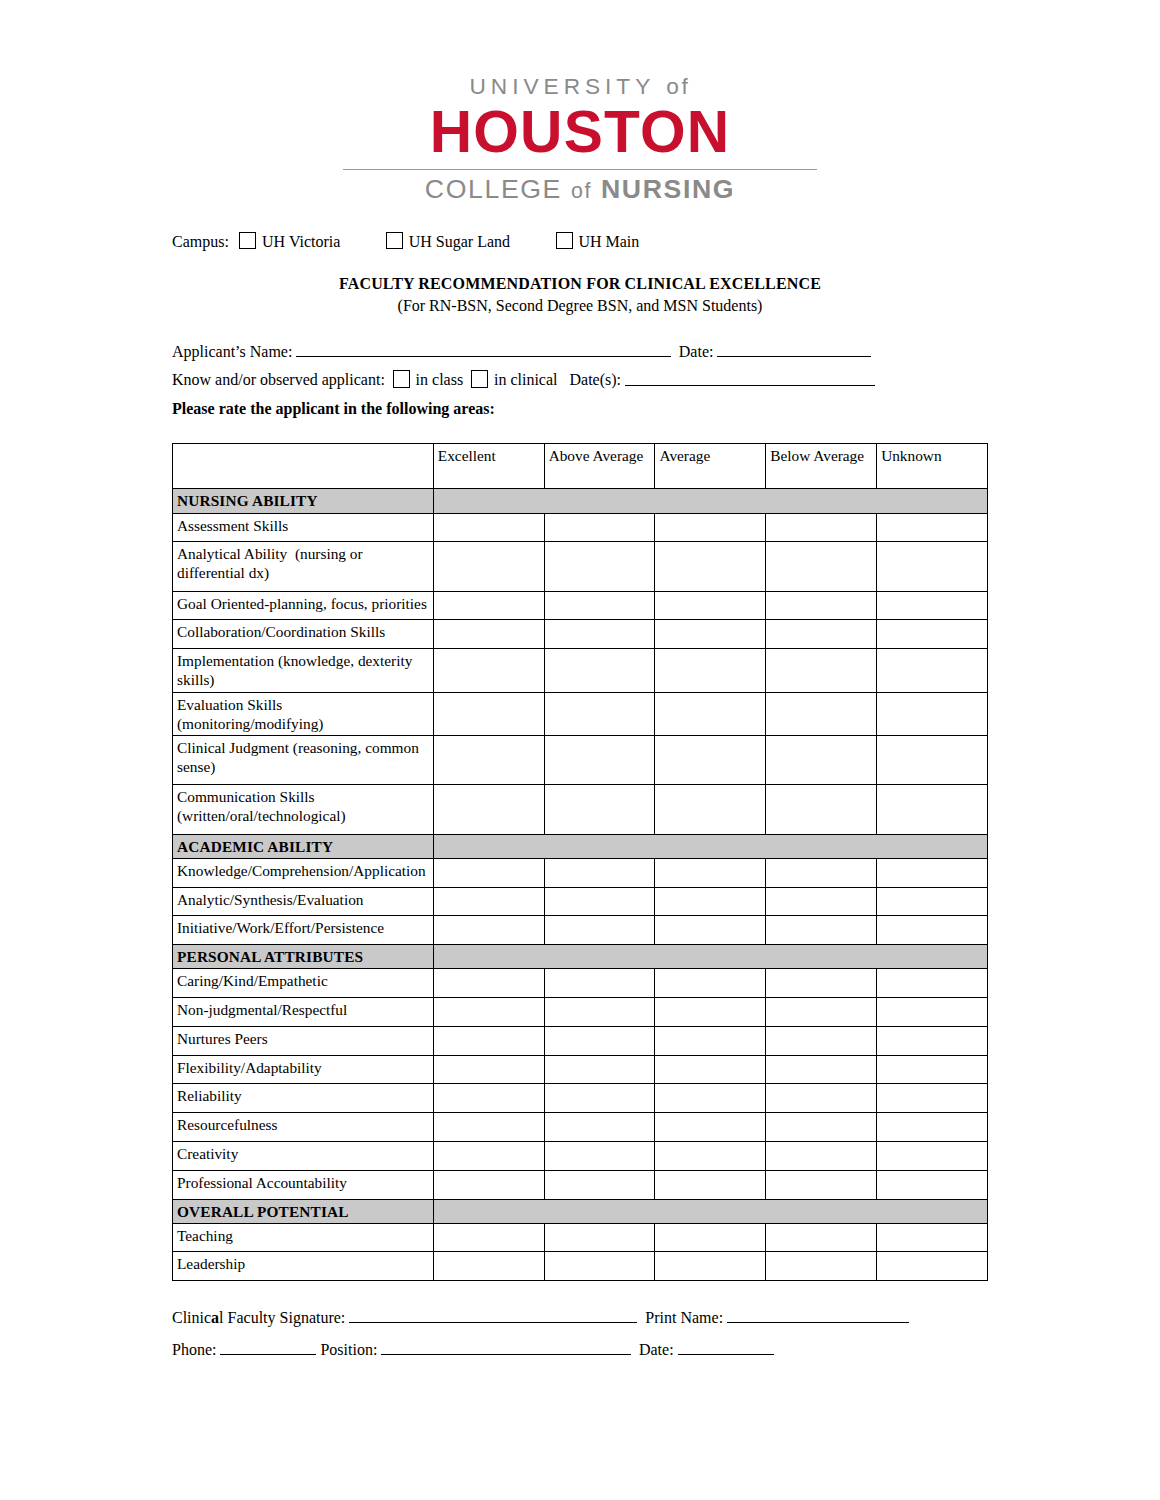UNIVERSITY of
HOUSTON
COLLEGE of NURSING
Campus: UH Victoria UH Sugar Land UH Main
FACULTY RECOMMENDATION FOR CLINICAL EXCELLENCE
(For RN-BSN, Second Degree BSN, and MSN Students)
Applicant’s Name: Date:
Know and/or observed applicant: in class in clinical Date(s):
Please rate the applicant in the following areas:
| | Excellent | Above Average | Average | Below Average | Unknown |
| --- | --- | --- | --- | --- | --- |
| NURSING ABILITY | |
| Assessment Skills | | | | | |
| Analytical Ability (nursing or differential dx) | | | | | |
| Goal Oriented-planning, focus, priorities | | | | | |
| Collaboration/Coordination Skills | | | | | |
| Implementation (knowledge, dexterity skills) | | | | | |
| Evaluation Skills (monitoring/modifying) | | | | | |
| Clinical Judgment (reasoning, common sense) | | | | | |
| Communication Skills (written/oral/technological) | | | | | |
| ACADEMIC ABILITY | |
| Knowledge/Comprehension/Application | | | | | |
| Analytic/Synthesis/Evaluation | | | | | |
| Initiative/Work/Effort/Persistence | | | | | |
| PERSONAL ATTRIBUTES | |
| Caring/Kind/Empathetic | | | | | |
| Non-judgmental/Respectful | | | | | |
| Nurtures Peers | | | | | |
| Flexibility/Adaptability | | | | | |
| Reliability | | | | | |
| Resourcefulness | | | | | |
| Creativity | | | | | |
| Professional Accountability | | | | | |
| OVERALL POTENTIAL | |
| Teaching | | | | | |
| Leadership | | | | | |
Clinical Faculty Signature: Print Name:
Phone: Position: Date: